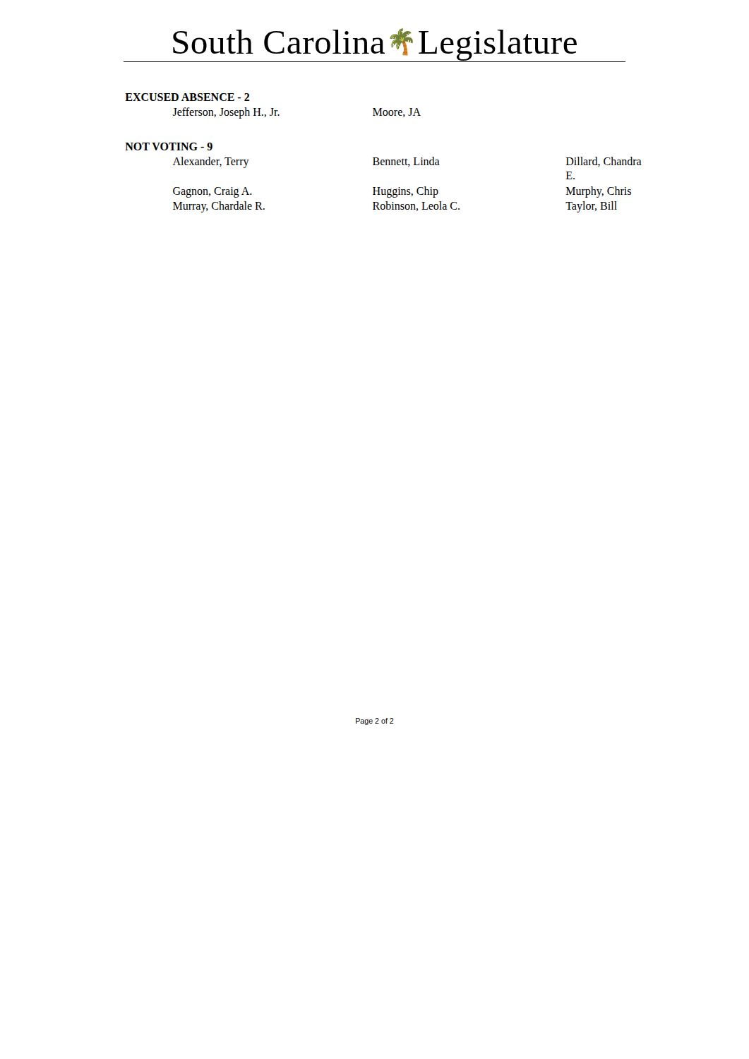South Carolina🌴Legislature
EXCUSED ABSENCE - 2
| Jefferson, Joseph H., Jr. | Moore, JA | |
NOT VOTING - 9
| Alexander, Terry | Bennett, Linda | Dillard, Chandra E. |
| Gagnon, Craig A. | Huggins, Chip | Murphy, Chris |
| Murray, Chardale R. | Robinson, Leola C. | Taylor, Bill |
Page 2 of 2